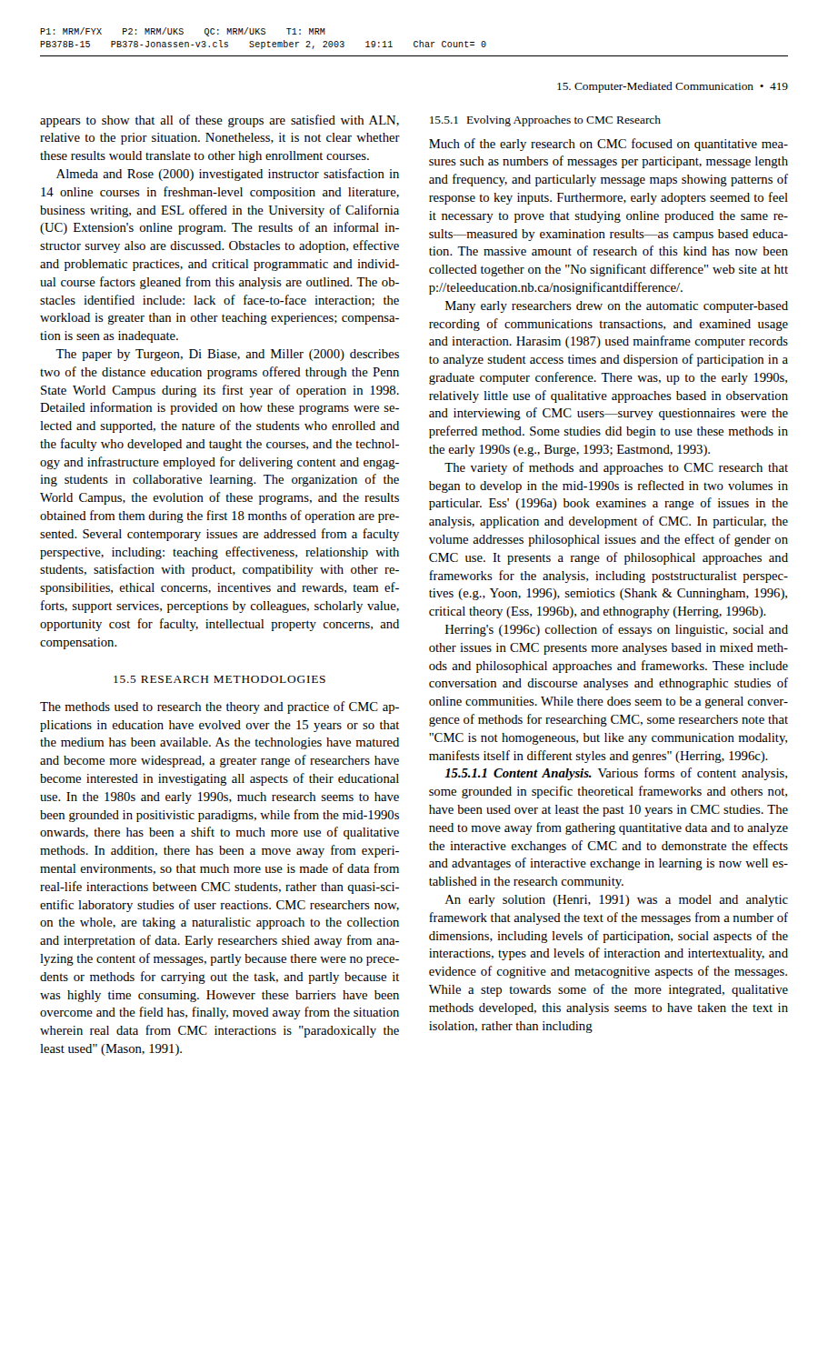P1: MRM/FYX P2: MRM/UKS QC: MRM/UKS T1: MRM
PB378B-15 PB378-Jonassen-v3.cls September 2, 2003 19:11 Char Count= 0
15. Computer-Mediated Communication • 419
appears to show that all of these groups are satisfied with ALN, relative to the prior situation. Nonetheless, it is not clear whether these results would translate to other high enrollment courses.
Almeda and Rose (2000) investigated instructor satisfaction in 14 online courses in freshman-level composition and literature, business writing, and ESL offered in the University of California (UC) Extension's online program. The results of an informal instructor survey also are discussed. Obstacles to adoption, effective and problematic practices, and critical programmatic and individual course factors gleaned from this analysis are outlined. The obstacles identified include: lack of face-to-face interaction; the workload is greater than in other teaching experiences; compensation is seen as inadequate.
The paper by Turgeon, Di Biase, and Miller (2000) describes two of the distance education programs offered through the Penn State World Campus during its first year of operation in 1998. Detailed information is provided on how these programs were selected and supported, the nature of the students who enrolled and the faculty who developed and taught the courses, and the technology and infrastructure employed for delivering content and engaging students in collaborative learning. The organization of the World Campus, the evolution of these programs, and the results obtained from them during the first 18 months of operation are presented. Several contemporary issues are addressed from a faculty perspective, including: teaching effectiveness, relationship with students, satisfaction with product, compatibility with other responsibilities, ethical concerns, incentives and rewards, team efforts, support services, perceptions by colleagues, scholarly value, opportunity cost for faculty, intellectual property concerns, and compensation.
15.5 RESEARCH METHODOLOGIES
The methods used to research the theory and practice of CMC applications in education have evolved over the 15 years or so that the medium has been available. As the technologies have matured and become more widespread, a greater range of researchers have become interested in investigating all aspects of their educational use. In the 1980s and early 1990s, much research seems to have been grounded in positivistic paradigms, while from the mid-1990s onwards, there has been a shift to much more use of qualitative methods. In addition, there has been a move away from experimental environments, so that much more use is made of data from real-life interactions between CMC students, rather than quasi-scientific laboratory studies of user reactions. CMC researchers now, on the whole, are taking a naturalistic approach to the collection and interpretation of data. Early researchers shied away from analyzing the content of messages, partly because there were no precedents or methods for carrying out the task, and partly because it was highly time consuming. However these barriers have been overcome and the field has, finally, moved away from the situation wherein real data from CMC interactions is "paradoxically the least used" (Mason, 1991).
15.5.1 Evolving Approaches to CMC Research
Much of the early research on CMC focused on quantitative measures such as numbers of messages per participant, message length and frequency, and particularly message maps showing patterns of response to key inputs. Furthermore, early adopters seemed to feel it necessary to prove that studying online produced the same results—measured by examination results—as campus based education. The massive amount of research of this kind has now been collected together on the "No significant difference" web site at http://teleeducation.nb.ca/nosignificantdifference/.
Many early researchers drew on the automatic computer-based recording of communications transactions, and examined usage and interaction. Harasim (1987) used mainframe computer records to analyze student access times and dispersion of participation in a graduate computer conference. There was, up to the early 1990s, relatively little use of qualitative approaches based in observation and interviewing of CMC users—survey questionnaires were the preferred method. Some studies did begin to use these methods in the early 1990s (e.g., Burge, 1993; Eastmond, 1993).
The variety of methods and approaches to CMC research that began to develop in the mid-1990s is reflected in two volumes in particular. Ess' (1996a) book examines a range of issues in the analysis, application and development of CMC. In particular, the volume addresses philosophical issues and the effect of gender on CMC use. It presents a range of philosophical approaches and frameworks for the analysis, including poststructuralist perspectives (e.g., Yoon, 1996), semiotics (Shank & Cunningham, 1996), critical theory (Ess, 1996b), and ethnography (Herring, 1996b).
Herring's (1996c) collection of essays on linguistic, social and other issues in CMC presents more analyses based in mixed methods and philosophical approaches and frameworks. These include conversation and discourse analyses and ethnographic studies of online communities. While there does seem to be a general convergence of methods for researching CMC, some researchers note that "CMC is not homogeneous, but like any communication modality, manifests itself in different styles and genres" (Herring, 1996c).
15.5.1.1 Content Analysis. Various forms of content analysis, some grounded in specific theoretical frameworks and others not, have been used over at least the past 10 years in CMC studies. The need to move away from gathering quantitative data and to analyze the interactive exchanges of CMC and to demonstrate the effects and advantages of interactive exchange in learning is now well established in the research community.
An early solution (Henri, 1991) was a model and analytic framework that analysed the text of the messages from a number of dimensions, including levels of participation, social aspects of the interactions, types and levels of interaction and intertextuality, and evidence of cognitive and metacognitive aspects of the messages. While a step towards some of the more integrated, qualitative methods developed, this analysis seems to have taken the text in isolation, rather than including